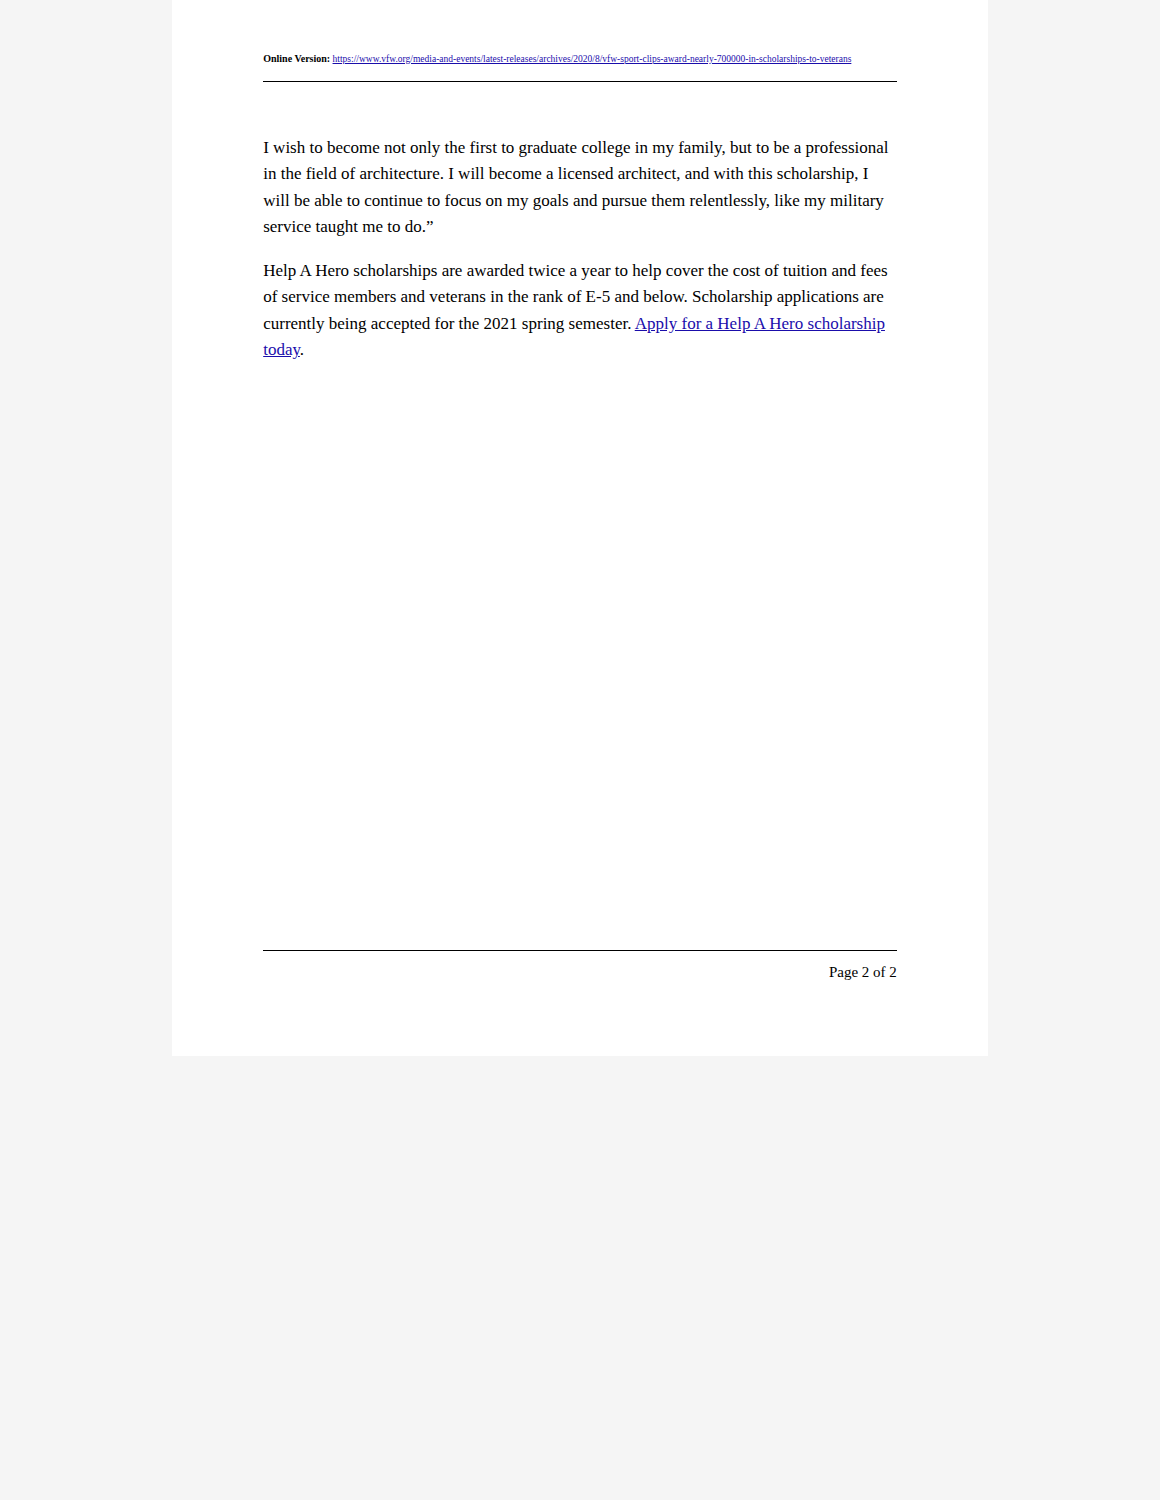Online Version: https://www.vfw.org/media-and-events/latest-releases/archives/2020/8/vfw-sport-clips-award-nearly-700000-in-scholarships-to-veterans
I wish to become not only the first to graduate college in my family, but to be a professional in the field of architecture. I will become a licensed architect, and with this scholarship, I will be able to continue to focus on my goals and pursue them relentlessly, like my military service taught me to do.”
Help A Hero scholarships are awarded twice a year to help cover the cost of tuition and fees of service members and veterans in the rank of E-5 and below. Scholarship applications are currently being accepted for the 2021 spring semester. Apply for a Help A Hero scholarship today.
Page 2 of 2